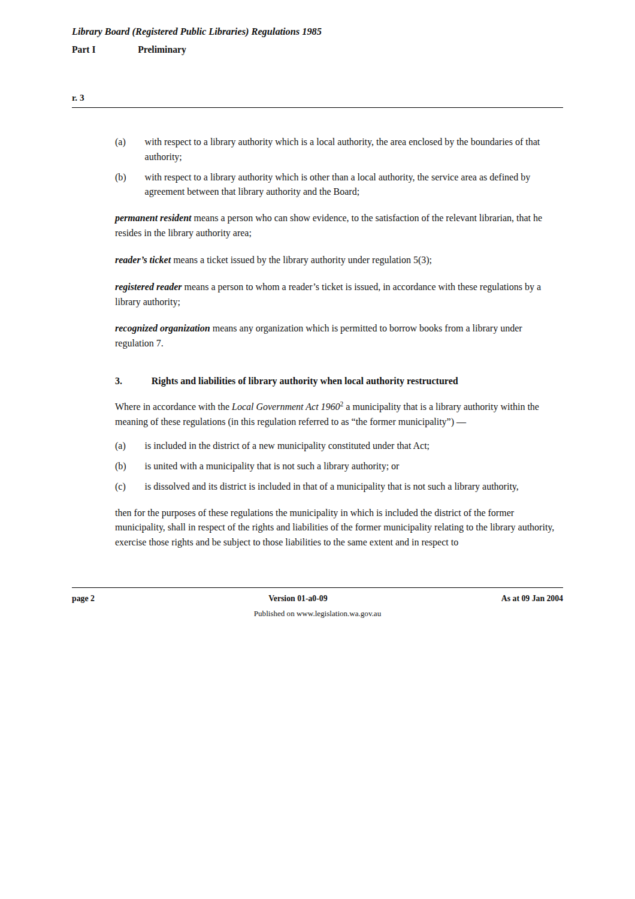Library Board (Registered Public Libraries) Regulations 1985
Part I Preliminary
r. 3
(a) with respect to a library authority which is a local authority, the area enclosed by the boundaries of that authority;
(b) with respect to a library authority which is other than a local authority, the service area as defined by agreement between that library authority and the Board;
permanent resident means a person who can show evidence, to the satisfaction of the relevant librarian, that he resides in the library authority area;
reader’s ticket means a ticket issued by the library authority under regulation 5(3);
registered reader means a person to whom a reader’s ticket is issued, in accordance with these regulations by a library authority;
recognized organization means any organization which is permitted to borrow books from a library under regulation 7.
3. Rights and liabilities of library authority when local authority restructured
Where in accordance with the Local Government Act 19602 a municipality that is a library authority within the meaning of these regulations (in this regulation referred to as “the former municipality”) —
(a) is included in the district of a new municipality constituted under that Act;
(b) is united with a municipality that is not such a library authority; or
(c) is dissolved and its district is included in that of a municipality that is not such a library authority,
then for the purposes of these regulations the municipality in which is included the district of the former municipality, shall in respect of the rights and liabilities of the former municipality relating to the library authority, exercise those rights and be subject to those liabilities to the same extent and in respect to
page 2 Version 01-a0-09 As at 09 Jan 2004
Published on www.legislation.wa.gov.au